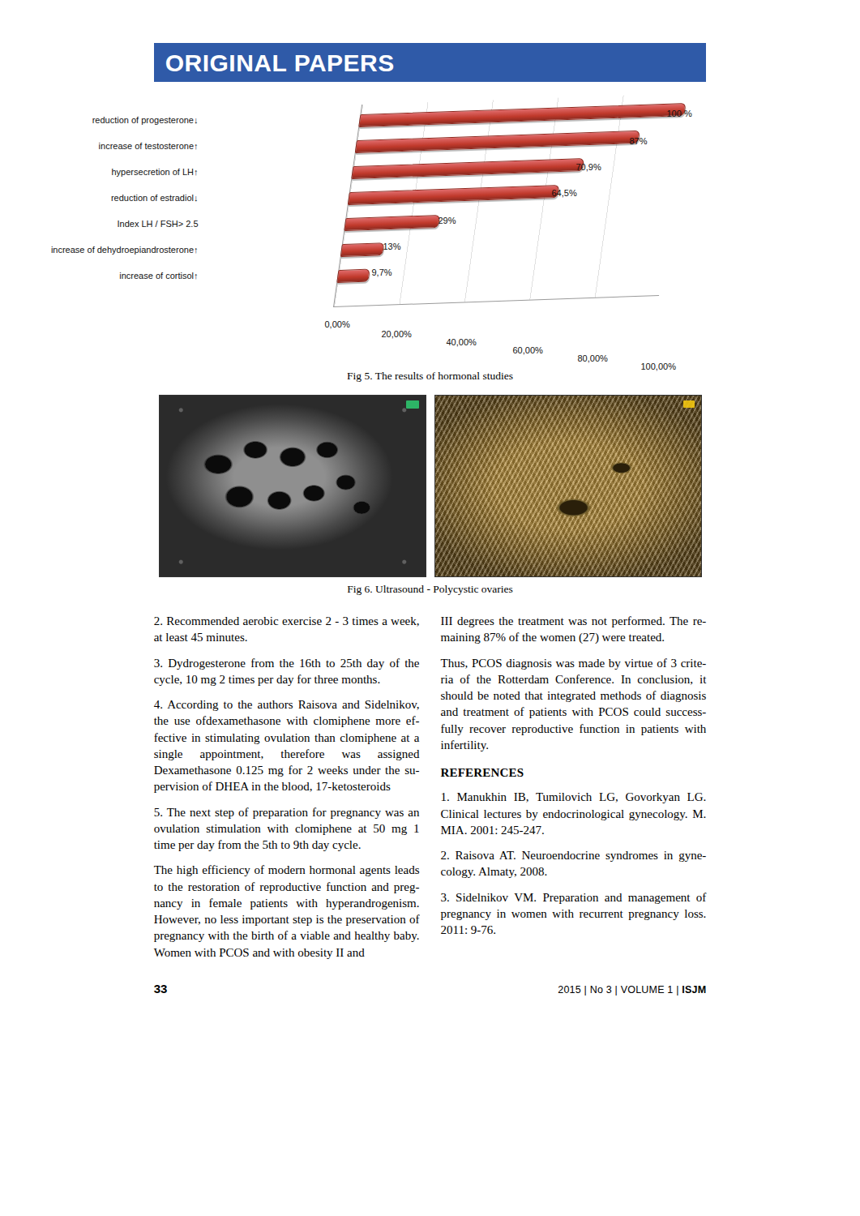Original Papers
reduction of progesterone↓
increase of testosterone↑
hypersecretion of LH↑
reduction of estradiol↓
Index LH / FSH> 2.5
increase of dehydroepiandrosterone↑
increase of cortisol↑
100 %
87%
70,9%
64,5%
29%
13%
9,7%
0,00% 20,00% 40,00% 60,00% 80,00% 100,00%
Fig 5. The results of hormonal studies
Fig 6. Ultrasound - Polycystic ovaries
2. Recommended aerobic exercise 2 - 3 times a week, at least 45 minutes.
3. Dydrogesterone from the 16th to 25th day of the cycle, 10 mg 2 times per day for three months.
4. According to the authors Raisova and Sidelnikov, the use ofdexamethasone with clomiphene more effective in stimulating ovulation than clomiphene at a single appointment, therefore was assigned Dexamethasone 0.125 mg for 2 weeks under the supervision of DHEA in the blood, 17-ketosteroids
5. The next step of preparation for pregnancy was an ovulation stimulation with clomiphene at 50 mg 1 time per day from the 5th to 9th day cycle.
The high efficiency of modern hormonal agents leads to the restoration of reproductive function and pregnancy in female patients with hyperandrogenism. However, no less important step is the preservation of pregnancy with the birth of a viable and healthy baby. Women with PCOS and with obesity II and
III degrees the treatment was not performed. The remaining 87% of the women (27) were treated.
Thus, PCOS diagnosis was made by virtue of 3 criteria of the Rotterdam Conference. In conclusion, it should be noted that integrated methods of diagnosis and treatment of patients with PCOS could successfully recover reproductive function in patients with infertility.
References
1. Manukhin IB, Tumilovich LG, Govorkyan LG. Clinical lectures by endocrinological gynecology. M. MIA. 2001: 245-247.
2. Raisova AT. Neuroendocrine syndromes in gynecology. Almaty, 2008.
3. Sidelnikov VM. Preparation and management of pregnancy in women with recurrent pregnancy loss. 2011: 9-76.
33
2015 | No 3 | VOLUME 1 | ISJM